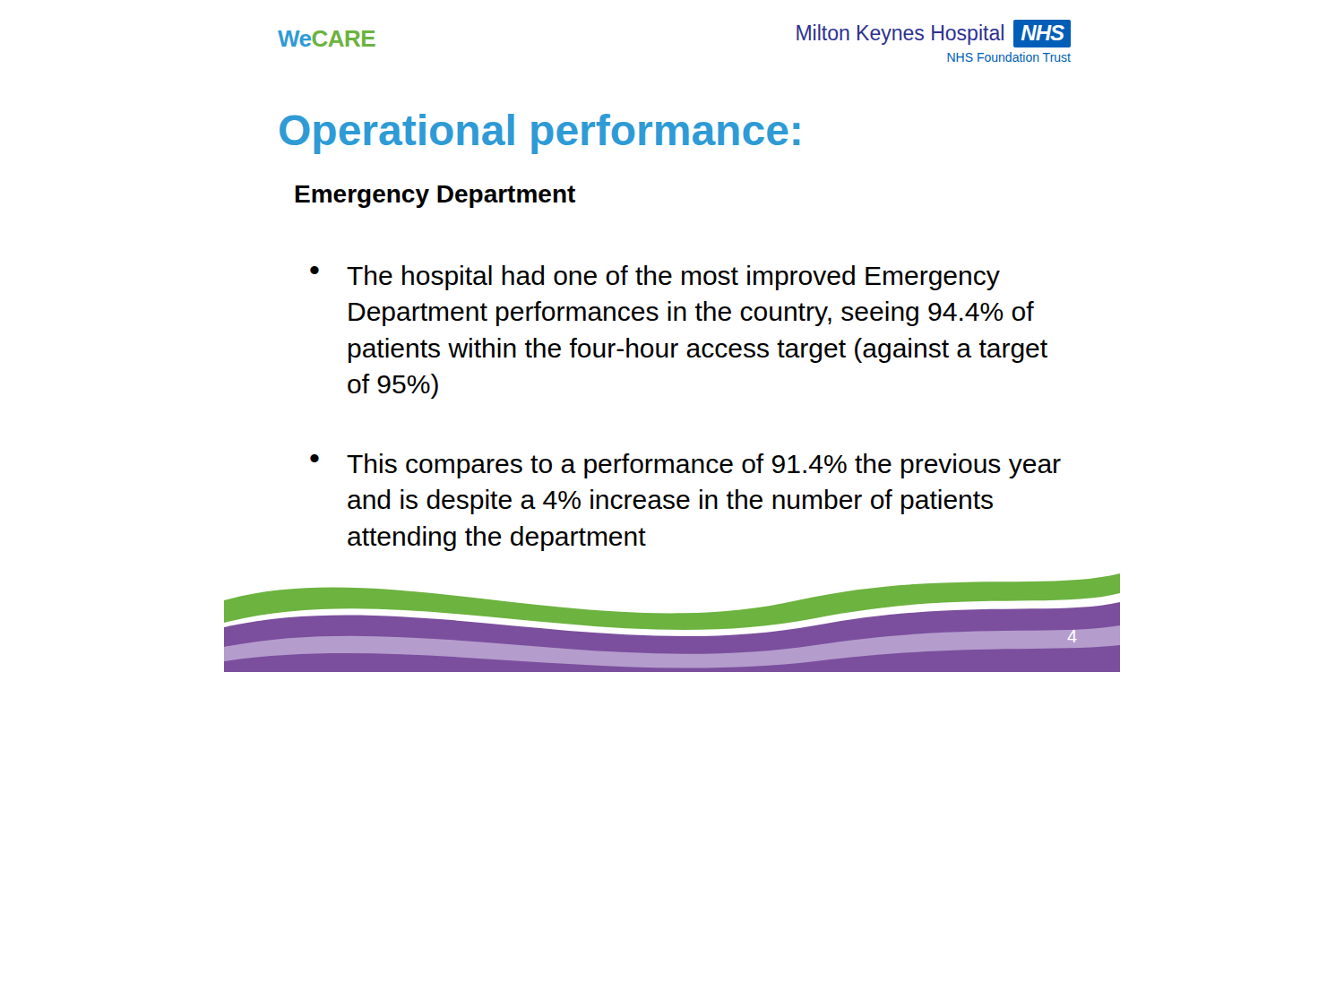We CARE
Milton Keynes Hospital NHS NHS Foundation Trust
Operational performance:
Emergency Department
The hospital had one of the most improved Emergency Department performances in the country, seeing 94.4% of patients within the four-hour access target (against a target of 95%)
This compares to a performance of 91.4% the previous year and is despite a 4% increase in the number of patients attending the department
4